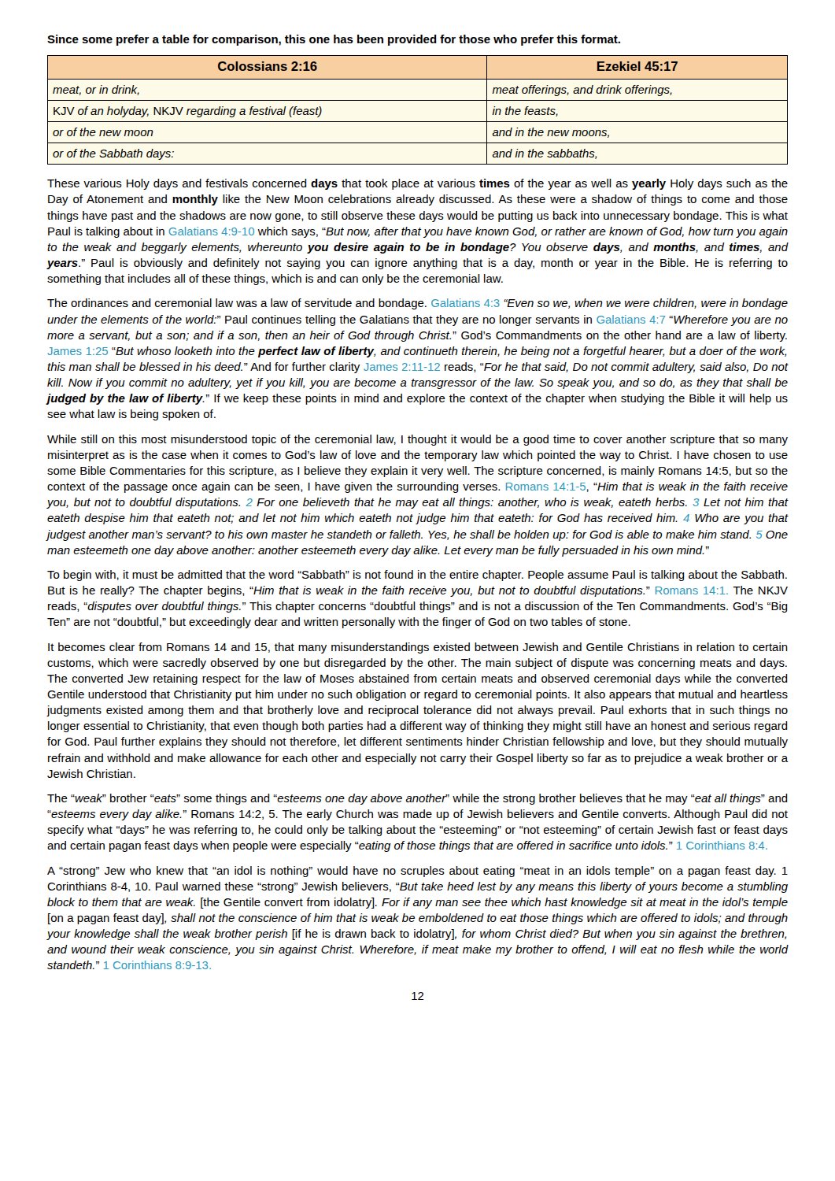Since some prefer a table for comparison, this one has been provided for those who prefer this format.
| Colossians 2:16 | Ezekiel 45:17 |
| --- | --- |
| meat, or in drink, | meat offerings, and drink offerings, |
| KJV of an holyday, NKJV regarding a festival (feast) | in the feasts, |
| or of the new moon | and in the new moons, |
| or of the Sabbath days: | and in the sabbaths, |
These various Holy days and festivals concerned days that took place at various times of the year as well as yearly Holy days such as the Day of Atonement and monthly like the New Moon celebrations already discussed. As these were a shadow of things to come and those things have past and the shadows are now gone, to still observe these days would be putting us back into unnecessary bondage. This is what Paul is talking about in Galatians 4:9-10 which says, “But now, after that you have known God, or rather are known of God, how turn you again to the weak and beggarly elements, whereunto you desire again to be in bondage? You observe days, and months, and times, and years.” Paul is obviously and definitely not saying you can ignore anything that is a day, month or year in the Bible. He is referring to something that includes all of these things, which is and can only be the ceremonial law.
The ordinances and ceremonial law was a law of servitude and bondage. Galatians 4:3 “Even so we, when we were children, were in bondage under the elements of the world:” Paul continues telling the Galatians that they are no longer servants in Galatians 4:7 “Wherefore you are no more a servant, but a son; and if a son, then an heir of God through Christ.” God’s Commandments on the other hand are a law of liberty. James 1:25 “But whoso looketh into the perfect law of liberty, and continueth therein, he being not a forgetful hearer, but a doer of the work, this man shall be blessed in his deed.” And for further clarity James 2:11-12 reads, “For he that said, Do not commit adultery, said also, Do not kill. Now if you commit no adultery, yet if you kill, you are become a transgressor of the law. So speak you, and so do, as they that shall be judged by the law of liberty.” If we keep these points in mind and explore the context of the chapter when studying the Bible it will help us see what law is being spoken of.
While still on this most misunderstood topic of the ceremonial law, I thought it would be a good time to cover another scripture that so many misinterpret as is the case when it comes to God’s law of love and the temporary law which pointed the way to Christ. I have chosen to use some Bible Commentaries for this scripture, as I believe they explain it very well. The scripture concerned, is mainly Romans 14:5, but so the context of the passage once again can be seen, I have given the surrounding verses. Romans 14:1-5, “Him that is weak in the faith receive you, but not to doubtful disputations. 2 For one believeth that he may eat all things: another, who is weak, eateth herbs. 3 Let not him that eateth despise him that eateth not; and let not him which eateth not judge him that eateth: for God has received him. 4 Who are you that judgest another man’s servant? to his own master he standeth or falleth. Yes, he shall be holden up: for God is able to make him stand. 5 One man esteemeth one day above another: another esteemeth every day alike. Let every man be fully persuaded in his own mind.”
To begin with, it must be admitted that the word “Sabbath” is not found in the entire chapter. People assume Paul is talking about the Sabbath. But is he really? The chapter begins, “Him that is weak in the faith receive you, but not to doubtful disputations.” Romans 14:1. The NKJV reads, “disputes over doubtful things.” This chapter concerns “doubtful things” and is not a discussion of the Ten Commandments. God’s “Big Ten” are not “doubtful,” but exceedingly dear and written personally with the finger of God on two tables of stone.
It becomes clear from Romans 14 and 15, that many misunderstandings existed between Jewish and Gentile Christians in relation to certain customs, which were sacredly observed by one but disregarded by the other. The main subject of dispute was concerning meats and days. The converted Jew retaining respect for the law of Moses abstained from certain meats and observed ceremonial days while the converted Gentile understood that Christianity put him under no such obligation or regard to ceremonial points. It also appears that mutual and heartless judgments existed among them and that brotherly love and reciprocal tolerance did not always prevail. Paul exhorts that in such things no longer essential to Christianity, that even though both parties had a different way of thinking they might still have an honest and serious regard for God. Paul further explains they should not therefore, let different sentiments hinder Christian fellowship and love, but they should mutually refrain and withhold and make allowance for each other and especially not carry their Gospel liberty so far as to prejudice a weak brother or a Jewish Christian.
The “weak” brother “eats” some things and “esteems one day above another” while the strong brother believes that he may “eat all things” and “esteems every day alike.” Romans 14:2, 5. The early Church was made up of Jewish believers and Gentile converts. Although Paul did not specify what “days” he was referring to, he could only be talking about the “esteeming” or “not esteeming” of certain Jewish fast or feast days and certain pagan feast days when people were especially “eating of those things that are offered in sacrifice unto idols.” 1 Corinthians 8:4.
A “strong” Jew who knew that “an idol is nothing” would have no scruples about eating “meat in an idols temple” on a pagan feast day. 1 Corinthians 8-4, 10. Paul warned these “strong” Jewish believers, “But take heed lest by any means this liberty of yours become a stumbling block to them that are weak. [the Gentile convert from idolatry]. For if any man see thee which hast knowledge sit at meat in the idol’s temple [on a pagan feast day], shall not the conscience of him that is weak be emboldened to eat those things which are offered to idols; and through your knowledge shall the weak brother perish [if he is drawn back to idolatry], for whom Christ died? But when you sin against the brethren, and wound their weak conscience, you sin against Christ. Wherefore, if meat make my brother to offend, I will eat no flesh while the world standeth.” 1 Corinthians 8:9-13.
12